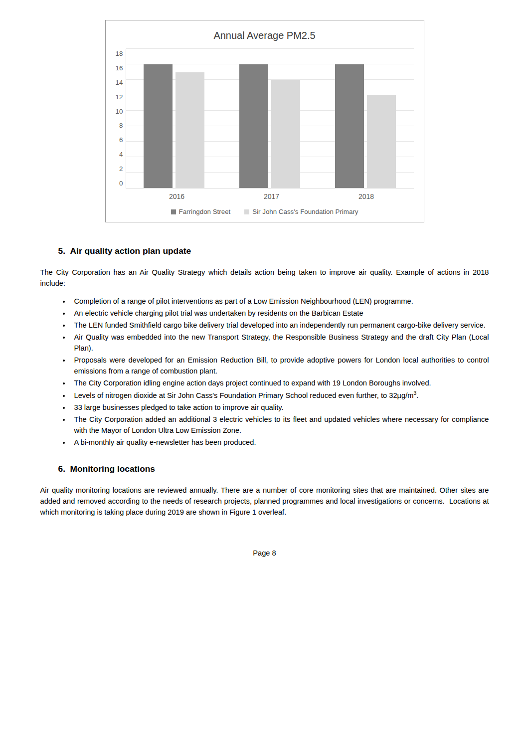Annual Average PM2.5
18 16 14 12 10 8 6 4 2 0
2016 2017 2018
Farringdon Street
Sir John Cass's Foundation Primary
5. Air quality action plan update
The City Corporation has an Air Quality Strategy which details action being taken to improve air quality. Example of actions in 2018 include:
Completion of a range of pilot interventions as part of a Low Emission Neighbourhood (LEN) programme.
An electric vehicle charging pilot trial was undertaken by residents on the Barbican Estate
The LEN funded Smithfield cargo bike delivery trial developed into an independently run permanent cargo-bike delivery service.
Air Quality was embedded into the new Transport Strategy, the Responsible Business Strategy and the draft City Plan (Local Plan).
Proposals were developed for an Emission Reduction Bill, to provide adoptive powers for London local authorities to control emissions from a range of combustion plant.
The City Corporation idling engine action days project continued to expand with 19 London Boroughs involved.
Levels of nitrogen dioxide at Sir John Cass's Foundation Primary School reduced even further, to 32µg/m3.
33 large businesses pledged to take action to improve air quality.
The City Corporation added an additional 3 electric vehicles to its fleet and updated vehicles where necessary for compliance with the Mayor of London Ultra Low Emission Zone.
A bi-monthly air quality e-newsletter has been produced.
6. Monitoring locations
Air quality monitoring locations are reviewed annually. There are a number of core monitoring sites that are maintained. Other sites are added and removed according to the needs of research projects, planned programmes and local investigations or concerns. Locations at which monitoring is taking place during 2019 are shown in Figure 1 overleaf.
Page 8